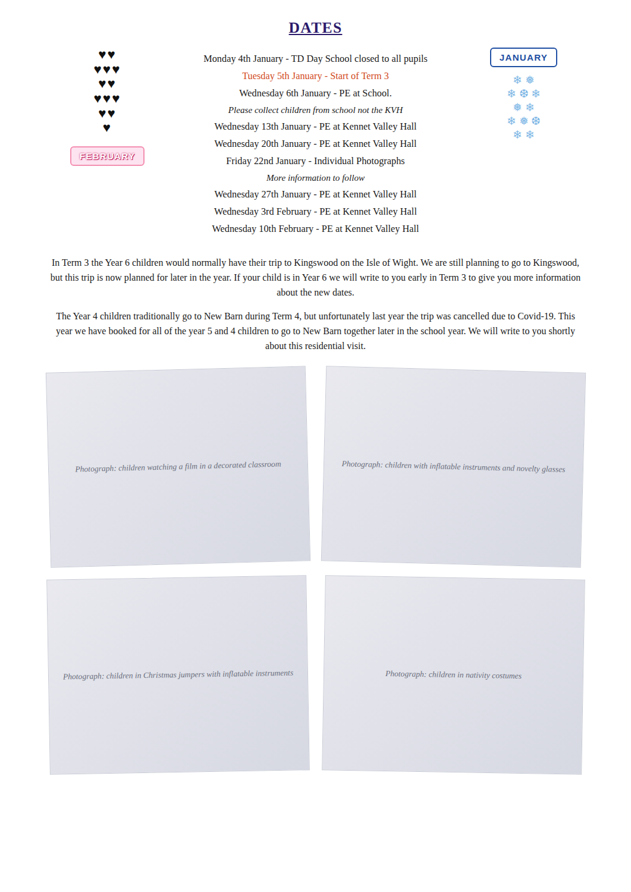DATES
♥♥
♥♥♥
♥♥
♥♥♥
♥♥
♥
February
Monday 4th January - TD Day School closed to all pupils
Tuesday 5th January - Start of Term 3
Wednesday 6th January - PE at School.
Please collect children from school not the KVH
Wednesday 13th January - PE at Kennet Valley Hall
Wednesday 20th January - PE at Kennet Valley Hall
Friday 22nd January - Individual Photographs
More information to follow
Wednesday 27th January - PE at Kennet Valley Hall
Wednesday 3rd February - PE at Kennet Valley Hall
Wednesday 10th February - PE at Kennet Valley Hall
January
❄ ❅
❄ ❆ ❄
❅ ❄
❄ ❅ ❆
❄ ❄
In Term 3 the Year 6 children would normally have their trip to Kingswood on the Isle of Wight. We are still planning to go to Kingswood, but this trip is now planned for later in the year. If your child is in Year 6 we will write to you early in Term 3 to give you more information about the new dates.
The Year 4 children traditionally go to New Barn during Term 4, but unfortunately last year the trip was cancelled due to Covid-19. This year we have booked for all of the year 5 and 4 children to go to New Barn together later in the school year. We will write to you shortly about this residential visit.
Photograph: children watching a film in a decorated classroom
Photograph: children with inflatable instruments and novelty glasses
Photograph: children in Christmas jumpers with inflatable instruments
Photograph: children in nativity costumes